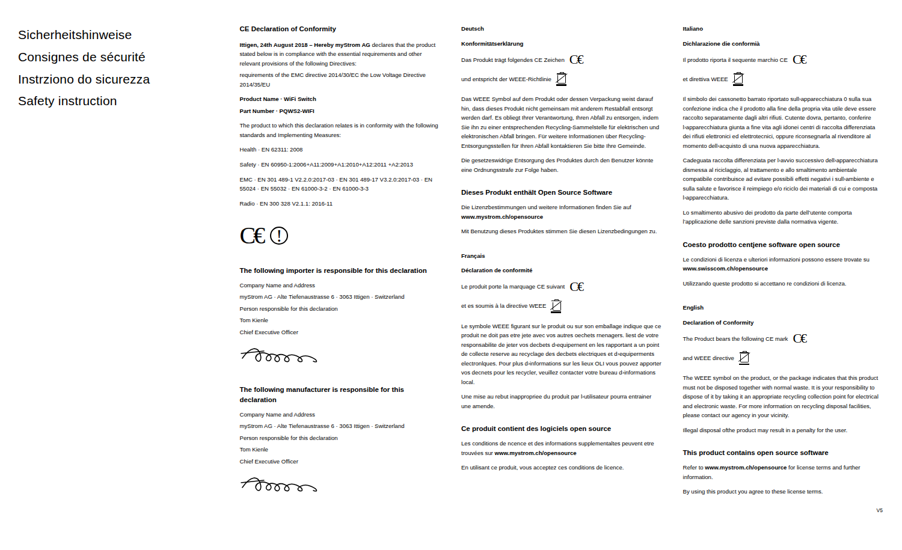Sicherheitshinweise
Consignes de sécurité
Instrziono do sicurezza
Safety instruction
CE Declaration of Conformity
Ittigen, 24th August 2018 – Hereby myStrom AG declares that the product stated below is in compliance with the essential requirements and other relevant provisions of the following Directives:
requirements of the EMC directive 2014/30/EC the Low Voltage Directive 2014/35/EU
Product Name · WiFi Switch
Part Number · PQWS2-WIFI
The product to which this declaration relates is in conformity with the following standards and Implementing Measures:
Health · EN 62311: 2008
Safety · EN 60950-1:2006+A11:2009+A1:2010+A12:2011 +A2:2013
EMC · EN 301 489-1 V2.2.0:2017-03 · EN 301 489-17 V3.2.0:2017-03 · EN 55024 · EN 55032 · EN 61000-3-2 · EN 61000-3-3
Radio · EN 300 328 V2.1.1: 2016-11
C€!
The following importer is responsible for this declaration
Company Name and Address
myStrom AG · Alte Tiefenaustrasse 6 · 3063 Ittigen · Switzerland
Person responsible for this declaration
Tom Kienle
Chief Executive Officer
The following manufacturer is responsible for this declaration
Company Name and Address
myStrom AG · Alte Tiefenaustrasse 6 · 3063 Ittigen · Switzerland
Person responsible for this declaration
Tom Kienle
Chief Executive Officer
Deutsch
Konformitätserklärung
Das Produkt trägt folgendes CE Zeichen C€
und entspricht der WEEE-Richtlinie
Das WEEE Symbol auf dem Produkt oder dessen Verpackung weist darauf hin, dass dieses Produkt nicht gemeinsam mit anderem Restabfall entsorgt werden darf. Es obliegt Ihrer Verantwortung, Ihren Abfall zu entsorgen, indem Sie ihn zu einer entsprechenden Recycling-Sammelstelle für elektrischen und elektronischen Abfall bringen. Für weitere Informationen über Recycling-Entsorgungsstellen für Ihren Abfall kontaktieren Sie bitte Ihre Gemeinde.
Die gesetzeswidrige Entsorgung des Produktes durch den Benutzer könnte eine Ordnungsstrafe zur Folge haben.
Dieses Produkt enthält Open Source Software
Die Lizenzbestimmungen und weitere Informationen finden Sie auf www.mystrom.ch/opensource
Mit Benutzung dieses Produktes stimmen Sie diesen Lizenzbedingungen zu.
Français
Déclaration de conformité
Le produit porte la marquage CE suivant C€
et es soumis à la directive WEEE
Le symbole WEEE figurant sur le produit ou sur son emballage indique que ce produit ne doit pas etre jete avec vos autres oechets rnenagers. liest de votre responsabilite de jeter vos decbets d›equipernent en les rapportant a un point de collecte reserve au recyclage des decbets electriques et d›equiperments electronlques. Pour plus d›informations sur les lieux OLI vous pouvez apporter vos decnets pour les recycler, veuillez contacter votre bureau d›informations local.
Une mise au rebut inappropriee du produit par l›utilisateur pourra entrainer une amende.
Ce produit contient des logiciels open source
Les conditions de ncence et des informations supplementaltes peuvent etre trouvées sur www.mystrom.ch/opensource
En utilisant ce produit, vous acceptez ces conditions de licence.
Italiano
Dichlarazione die conformià
Il prodotto riporta il sequente marchio CE C€
et direttiva WEEE
Il simbolo dei cassonetto barrato riportato sull›apparecchiatura 0 sulla sua confezione indica che il prodotto alla fine della propria vita utile deve essere raccolto separatamente dagli altri rifiuti. Cutente dovra, pertanto, conferire l›apparecchiatura giunta a fine vita agli idonei centri di raccolta differenziata dei rifiuti elettronici ed elettrotecnici, oppure riconsegnarla al rivenditore al momento dell›acquisto di una nuova apparecchiatura.
Cadeguata raccolta differenziata per l›avvio successivo dell›apparecchiatura dismessa al riciclaggio, al trattamento e allo smaltimento ambientale compatibile contribuisce ad evitare possibili effetti negativi i sull›ambiente e sulla salute e favorisce il reimpiego e/o riciclo dei materiali di cui e composta l›apparecchiatura.
Lo smaltimento abusivo dei prodotto da parte dell’utente comporta l’applicazione delle sanzioni previste dalla normativa vigente.
Coesto prodotto centjene software open source
Le condizioni di licenza e ulteriori informazioni possono essere trovate su www.swisscom.ch/opensource
Utilizzando queste prodotto si accettano re condizioni di licenza.
English
Declaration of Conformity
The Product bears the following CE mark C€
and WEEE directive
The WEEE symbol on the product, or the package indicates that this product must not be disposed together with normal waste. It is your responsibility to dispose of it by taking it an appropriate recycling collection point for electrical and electronic waste. For more information on recycling disposal facilities, please contact our agency in your vicinity.
Illegal disposal ofthe product may result in a penalty for the user.
This product contains open source software
Refer to www.mystrom.ch/opensource for license terms and further information.
By using this product you agree to these license terms.
V5